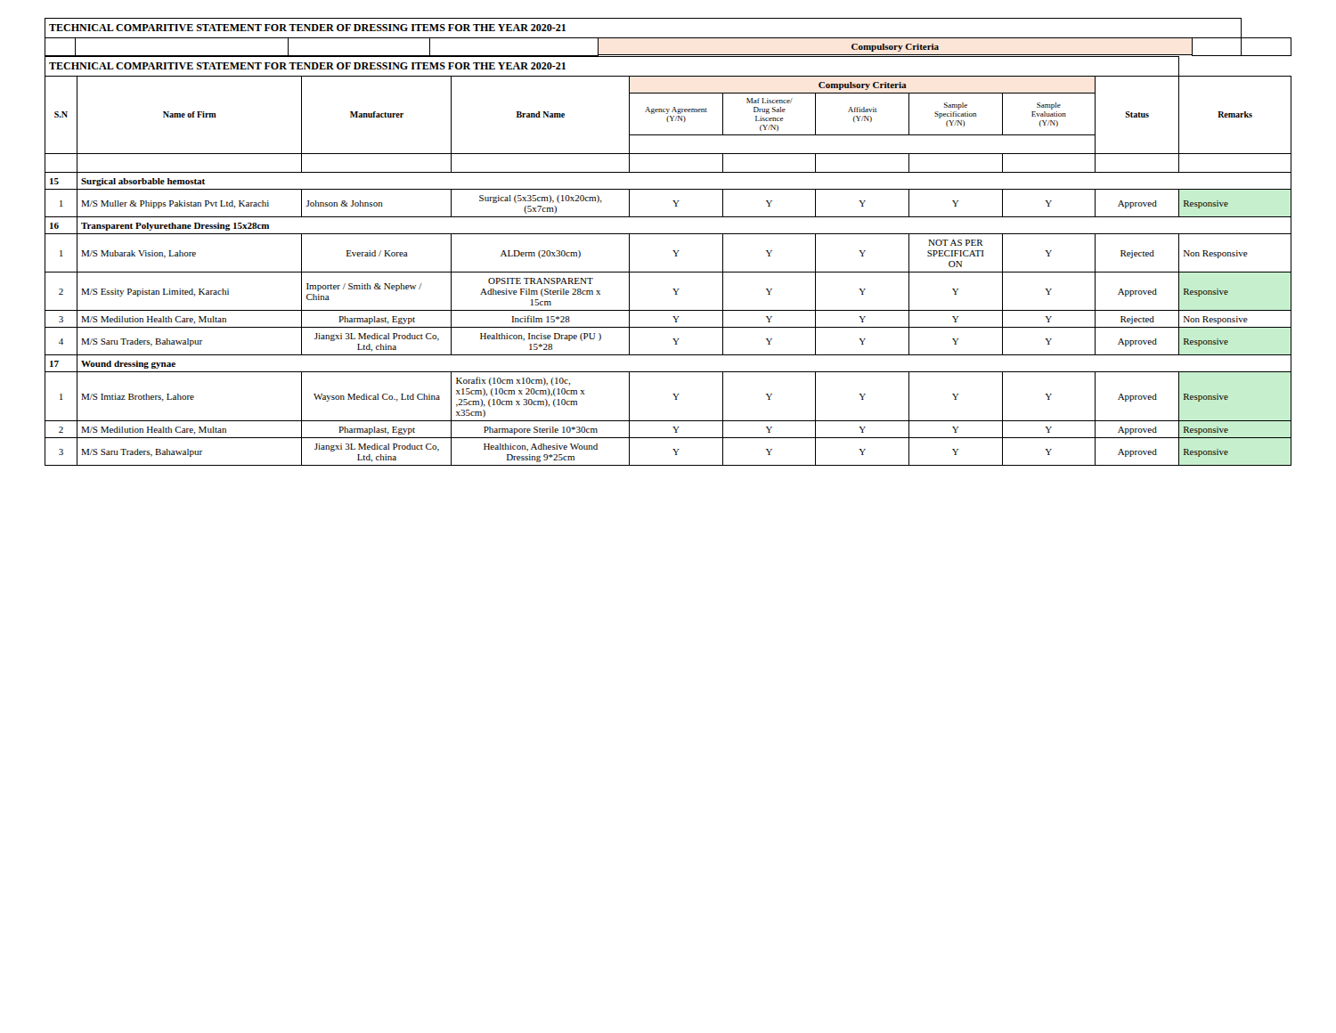| TECHNICAL COMPARITIVE STATEMENT FOR TENDER OF DRESSING ITEMS FOR THE YEAR 2020-21 |
| | | | | Compulsory Criteria | | |
| TECHNICAL COMPARITIVE STATEMENT FOR TENDER OF DRESSING ITEMS FOR THE YEAR 2020-21 |
| S.N | Name of Firm | Manufacturer | Brand Name | Compulsory Criteria | Status | Remarks |
| Agency Agreement (Y/N) | Maf Liscence/ Drug Sale Liscence (Y/N) | Affidavit (Y/N) | Sample Specification (Y/N) | Sample Evaluation (Y/N) |
| 15 | Surgical absorbable hemostat |
| 1 | M/S Muller & Phipps Pakistan Pvt Ltd, Karachi | Johnson & Johnson | Surgical (5x35cm), (10x20cm), (5x7cm) | Y | Y | Y | Y | Y | Approved | Responsive |
| 16 | Transparent Polyurethane Dressing 15x28cm |
| 1 | M/S Mubarak Vision, Lahore | Everaid / Korea | ALDerm (20x30cm) | Y | Y | Y | NOT AS PER SPECIFICATI ON | Y | Rejected | Non Responsive |
| 2 | M/S Essity Papistan Limited, Karachi | Importer / Smith & Nephew / China | OPSITE TRANSPARENT Adhesive Film (Sterile 28cm x 15cm | Y | Y | Y | Y | Y | Approved | Responsive |
| 3 | M/S Medilution Health Care, Multan | Pharmaplast, Egypt | Incifilm 15*28 | Y | Y | Y | Y | Y | Rejected | Non Responsive |
| 4 | M/S Saru Traders, Bahawalpur | Jiangxi 3L Medical Product Co, Ltd, china | Healthicon, Incise Drape (PU ) 15*28 | Y | Y | Y | Y | Y | Approved | Responsive |
| 17 | Wound dressing gynae |
| 1 | M/S Imtiaz Brothers, Lahore | Wayson Medical Co., Ltd China | Korafix (10cm x10cm), (10c, x15cm), (10cm x 20cm),(10cm x ,25cm), (10cm x 30cm), (10cm x35cm) | Y | Y | Y | Y | Y | Approved | Responsive |
| 2 | M/S Medilution Health Care, Multan | Pharmaplast, Egypt | Pharmapore Sterile 10*30cm | Y | Y | Y | Y | Y | Approved | Responsive |
| 3 | M/S Saru Traders, Bahawalpur | Jiangxi 3L Medical Product Co, Ltd, china | Healthicon, Adhesive Wound Dressing 9*25cm | Y | Y | Y | Y | Y | Approved | Responsive |